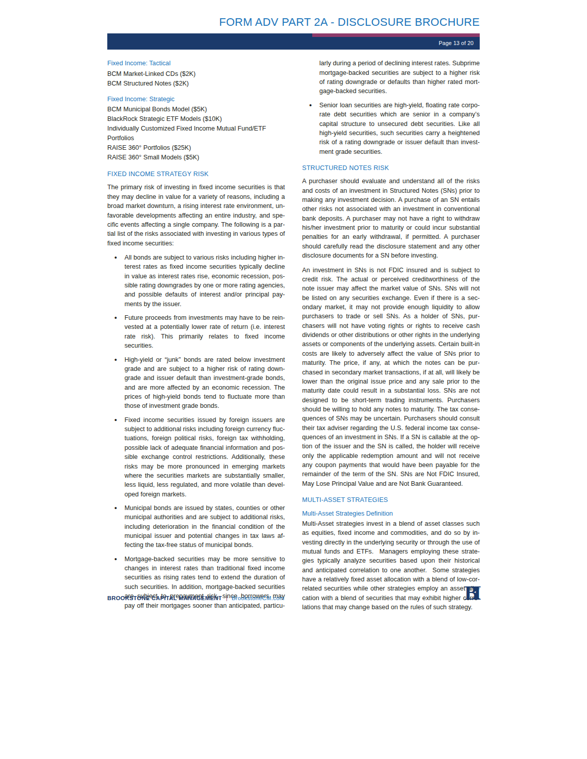FORM ADV PART 2A - DISCLOSURE BROCHURE
Page 13 of 20
Fixed Income: Tactical
BCM Market-Linked CDs ($2K)
BCM Structured Notes ($2K)
Fixed Income: Strategic
BCM Municipal Bonds Model ($5K)
BlackRock Strategic ETF Models ($10K)
Individually Customized Fixed Income Mutual Fund/ETF Portfolios
RAISE 360° Portfolios ($25K)
RAISE 360° Small Models ($5K)
Fixed Income Strategy Risk
The primary risk of investing in fixed income securities is that they may decline in value for a variety of reasons, including a broad market downturn, a rising interest rate environment, unfavorable developments affecting an entire industry, and specific events affecting a single company. The following is a partial list of the risks associated with investing in various types of fixed income securities:
All bonds are subject to various risks including higher interest rates as fixed income securities typically decline in value as interest rates rise, economic recession, possible rating downgrades by one or more rating agencies, and possible defaults of interest and/or principal payments by the issuer.
Future proceeds from investments may have to be reinvested at a potentially lower rate of return (i.e. interest rate risk). This primarily relates to fixed income securities.
High-yield or “junk” bonds are rated below investment grade and are subject to a higher risk of rating downgrade and issuer default than investment-grade bonds, and are more affected by an economic recession. The prices of high-yield bonds tend to fluctuate more than those of investment grade bonds.
Fixed income securities issued by foreign issuers are subject to additional risks including foreign currency fluctuations, foreign political risks, foreign tax withholding, possible lack of adequate financial information and possible exchange control restrictions. Additionally, these risks may be more pronounced in emerging markets where the securities markets are substantially smaller, less liquid, less regulated, and more volatile than developed foreign markets.
Municipal bonds are issued by states, counties or other municipal authorities and are subject to additional risks, including deterioration in the financial condition of the municipal issuer and potential changes in tax laws affecting the tax-free status of municipal bonds.
Mortgage-backed securities may be more sensitive to changes in interest rates than traditional fixed income securities as rising rates tend to extend the duration of such securities. In addition, mortgage-backed securities are subject to prepayment risk, since borrowers may pay off their mortgages sooner than anticipated, particularly during a period of declining interest rates. Subprime mortgage-backed securities are subject to a higher risk of rating downgrade or defaults than higher rated mortgage-backed securities.
Senior loan securities are high-yield, floating rate corporate debt securities which are senior in a company’s capital structure to unsecured debt securities. Like all high-yield securities, such securities carry a heightened risk of a rating downgrade or issuer default than investment grade securities.
Structured Notes Risk
A purchaser should evaluate and understand all of the risks and costs of an investment in Structured Notes (SNs) prior to making any investment decision. A purchase of an SN entails other risks not associated with an investment in conventional bank deposits. A purchaser may not have a right to withdraw his/her investment prior to maturity or could incur substantial penalties for an early withdrawal, if permitted. A purchaser should carefully read the disclosure statement and any other disclosure documents for a SN before investing.
An investment in SNs is not FDIC insured and is subject to credit risk. The actual or perceived creditworthiness of the note issuer may affect the market value of SNs. SNs will not be listed on any securities exchange. Even if there is a secondary market, it may not provide enough liquidity to allow purchasers to trade or sell SNs. As a holder of SNs, purchasers will not have voting rights or rights to receive cash dividends or other distributions or other rights in the underlying assets or components of the underlying assets. Certain built-in costs are likely to adversely affect the value of SNs prior to maturity. The price, if any, at which the notes can be purchased in secondary market transactions, if at all, will likely be lower than the original issue price and any sale prior to the maturity date could result in a substantial loss. SNs are not designed to be short-term trading instruments. Purchasers should be willing to hold any notes to maturity. The tax consequences of SNs may be uncertain. Purchasers should consult their tax adviser regarding the U.S. federal income tax consequences of an investment in SNs. If a SN is callable at the option of the issuer and the SN is called, the holder will receive only the applicable redemption amount and will not receive any coupon payments that would have been payable for the remainder of the term of the SN. SNs are Not FDIC Insured, May Lose Principal Value and are Not Bank Guaranteed.
Multi-Asset Strategies
Multi-Asset Strategies Definition
Multi-Asset strategies invest in a blend of asset classes such as equities, fixed income and commodities, and do so by investing directly in the underlying security or through the use of mutual funds and ETFs. Managers employing these strategies typically analyze securities based upon their historical and anticipated correlation to one another. Some strategies have a relatively fixed asset allocation with a blend of low-correlated securities while other strategies employ an asset allocation with a blend of securities that may exhibit higher correlations that may change based on the rules of such strategy.
BROOKSTONE CAPITAL MANAGEMENT|BrookstoneCM.com
BI